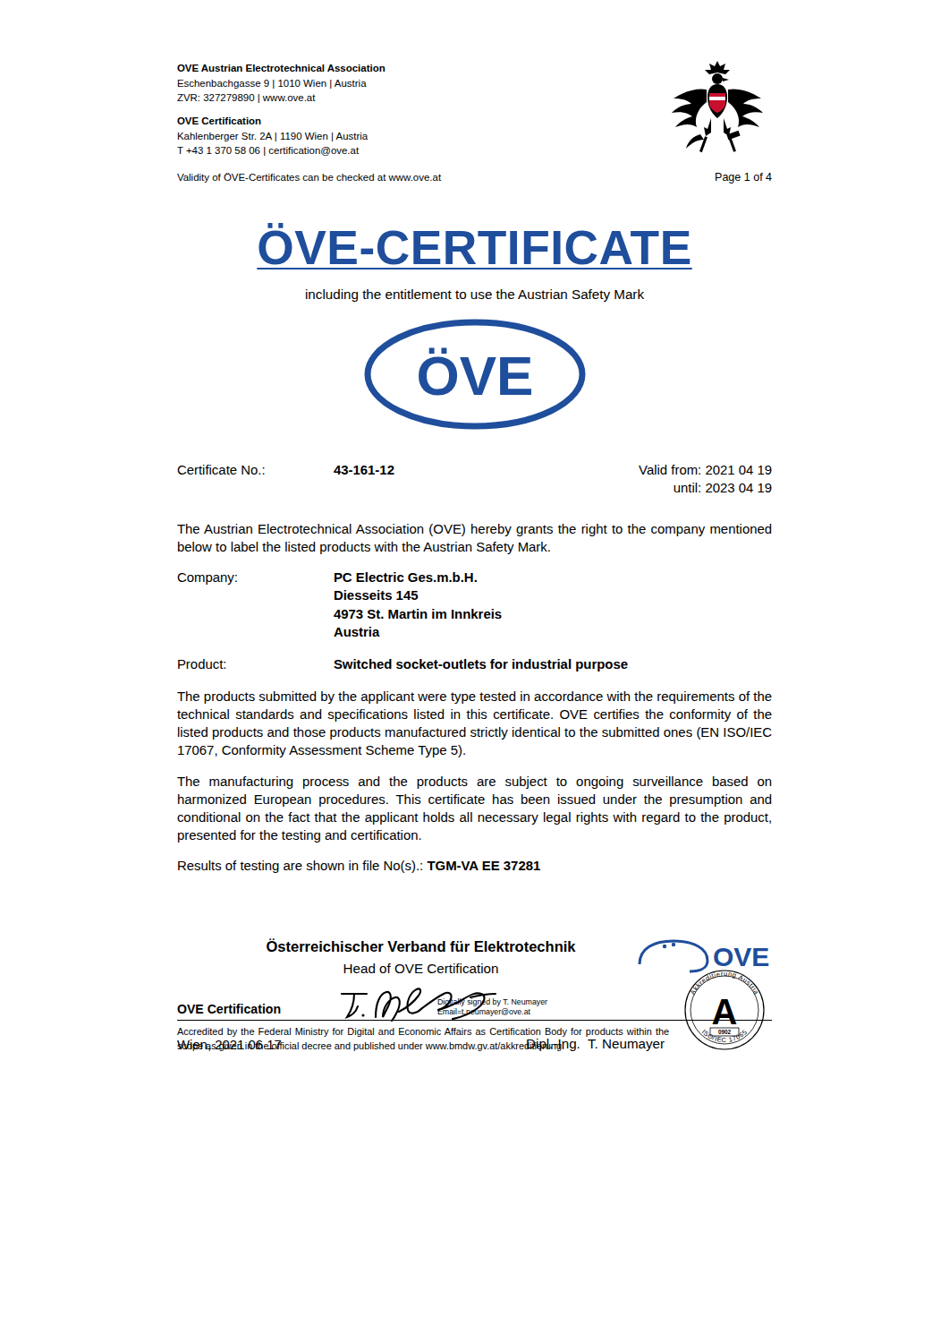OVE Austrian Electrotechnical Association
Eschenbachgasse 9 | 1010 Wien | Austria
ZVR: 327279890 | www.ove.at
OVE Certification
Kahlenberger Str. 2A | 1190 Wien | Austria
T +43 1 370 58 06 | certification@ove.at
Validity of ÖVE-Certificates can be checked at www.ove.at
Page 1 of 4
ÖVE-CERTIFICATE
including the entitlement to use the Austrian Safety Mark
ÖVE
Certificate No.:
43-161-12
Valid from: 2021 04 19
until: 2023 04 19
The Austrian Electrotechnical Association (OVE) hereby grants the right to the company mentioned below to label the listed products with the Austrian Safety Mark.
Company:
PC Electric Ges.m.b.H. Diesseits 145 4973 St. Martin im Innkreis Austria
Product:
Switched socket-outlets for industrial purpose
The products submitted by the applicant were type tested in accordance with the requirements of the technical standards and specifications listed in this certificate. OVE certifies the conformity of the listed products and those products manufactured strictly identical to the submitted ones (EN ISO/IEC 17067, Conformity Assessment Scheme Type 5).
The manufacturing process and the products are subject to ongoing surveillance based on harmonized European procedures. This certificate has been issued under the presumption and conditional on the fact that the applicant holds all necessary legal rights with regard to the product, presented for the testing and certification.
Results of testing are shown in file No(s).: TGM-VA EE 37281
OVE
Österreichischer Verband für Elektrotechnik
Head of OVE Certification
Digitally signed by T. Neumayer
Email=t.neumayer@ove.at
Wien, 2021 06 17
Dipl.-Ing. T. Neumayer
OVE Certification
Accredited by the Federal Ministry for Digital and Economic Affairs as Certification Body for products within the scope as given in the official decree and published under www.bmdw.gv.at/akkreditierung.
Akkreditierung Austria ISO/IEC 17065 A 0902